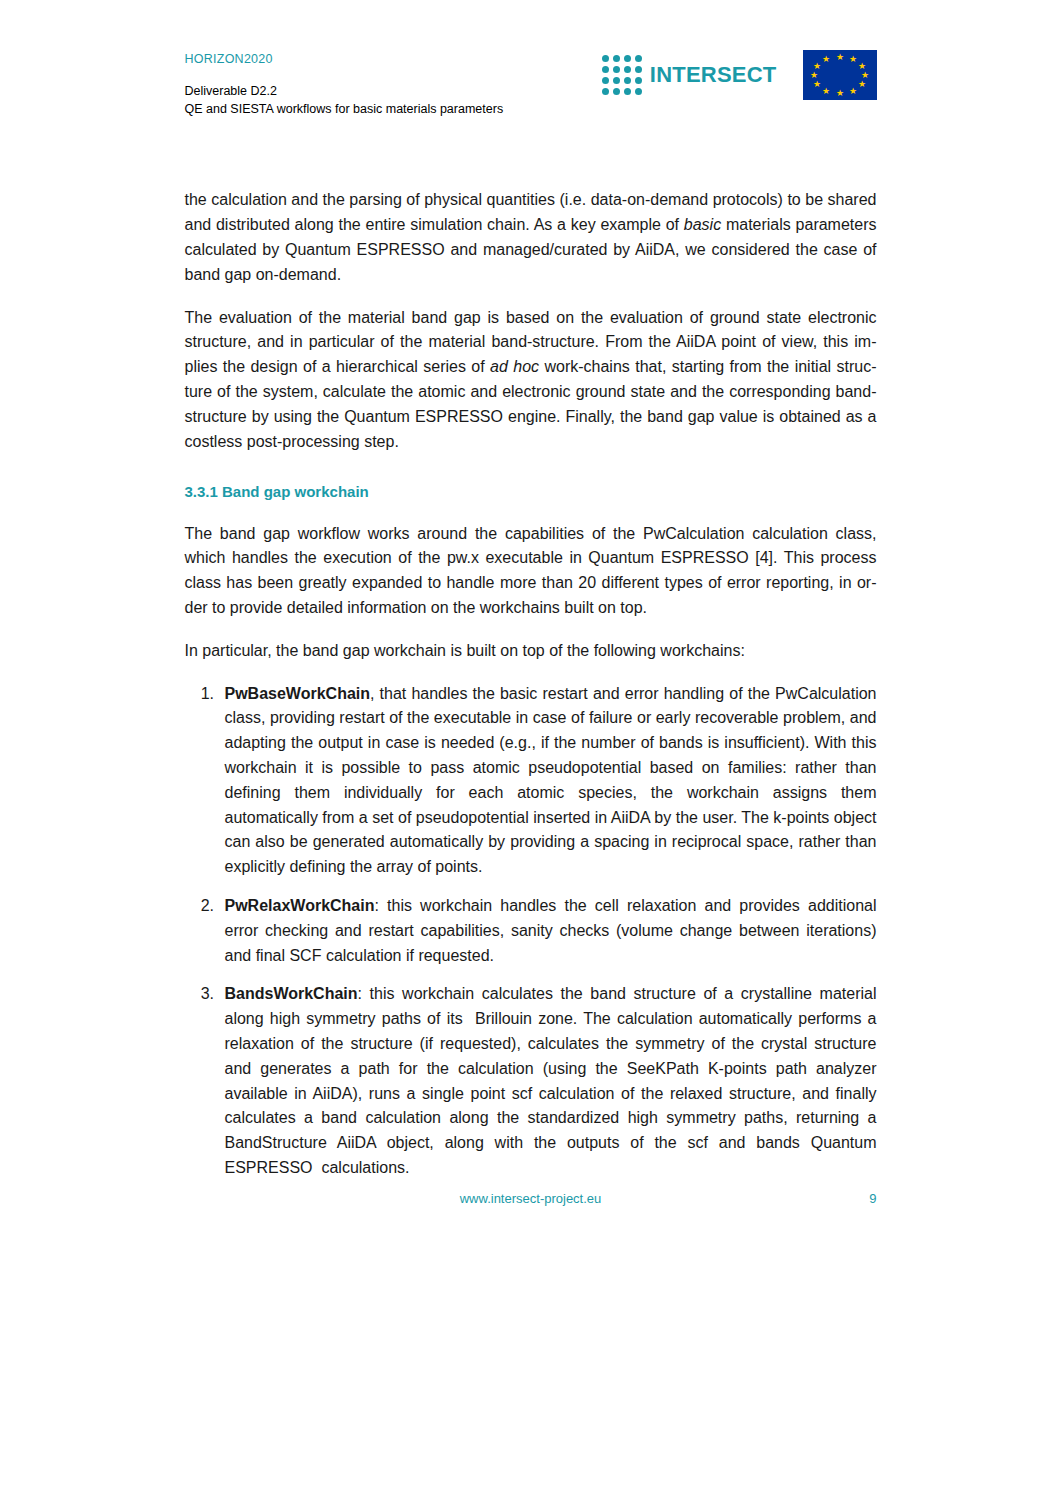HORIZON2020
Deliverable D2.2
QE and SIESTA workflows for basic materials parameters
INTERSECT
★ ★ ★ ★ ★ ★ ★ ★ ★ ★ ★ ★
the calculation and the parsing of physical quantities (i.e. data-on-demand protocols) to be shared and distributed along the entire simulation chain. As a key example of basic materials parameters calculated by Quantum ESPRESSO and managed/curated by AiiDA, we considered the case of band gap on-demand.
The evaluation of the material band gap is based on the evaluation of ground state electronic structure, and in particular of the material band-structure. From the AiiDA point of view, this implies the design of a hierarchical series of ad hoc work-chains that, starting from the initial structure of the system, calculate the atomic and electronic ground state and the corresponding band-structure by using the Quantum ESPRESSO engine. Finally, the band gap value is obtained as a costless post-processing step.
3.3.1 Band gap workchain
The band gap workflow works around the capabilities of the PwCalculation calculation class, which handles the execution of the pw.x executable in Quantum ESPRESSO [4]. This process class has been greatly expanded to handle more than 20 different types of error reporting, in order to provide detailed information on the workchains built on top.
In particular, the band gap workchain is built on top of the following workchains:
PwBaseWorkChain, that handles the basic restart and error handling of the PwCalculation class, providing restart of the executable in case of failure or early recoverable problem, and adapting the output in case is needed (e.g., if the number of bands is insufficient). With this workchain it is possible to pass atomic pseudopotential based on families: rather than defining them individually for each atomic species, the workchain assigns them automatically from a set of pseudopotential inserted in AiiDA by the user. The k-points object can also be generated automatically by providing a spacing in reciprocal space, rather than explicitly defining the array of points.
PwRelaxWorkChain: this workchain handles the cell relaxation and provides additional error checking and restart capabilities, sanity checks (volume change between iterations) and final SCF calculation if requested.
BandsWorkChain: this workchain calculates the band structure of a crystalline material along high symmetry paths of its Brillouin zone. The calculation automatically performs a relaxation of the structure (if requested), calculates the symmetry of the crystal structure and generates a path for the calculation (using the SeeKPath K-points path analyzer available in AiiDA), runs a single point scf calculation of the relaxed structure, and finally calculates a band calculation along the standardized high symmetry paths, returning a BandStructure AiiDA object, along with the outputs of the scf and bands Quantum ESPRESSO calculations.
www.intersect-project.eu 9